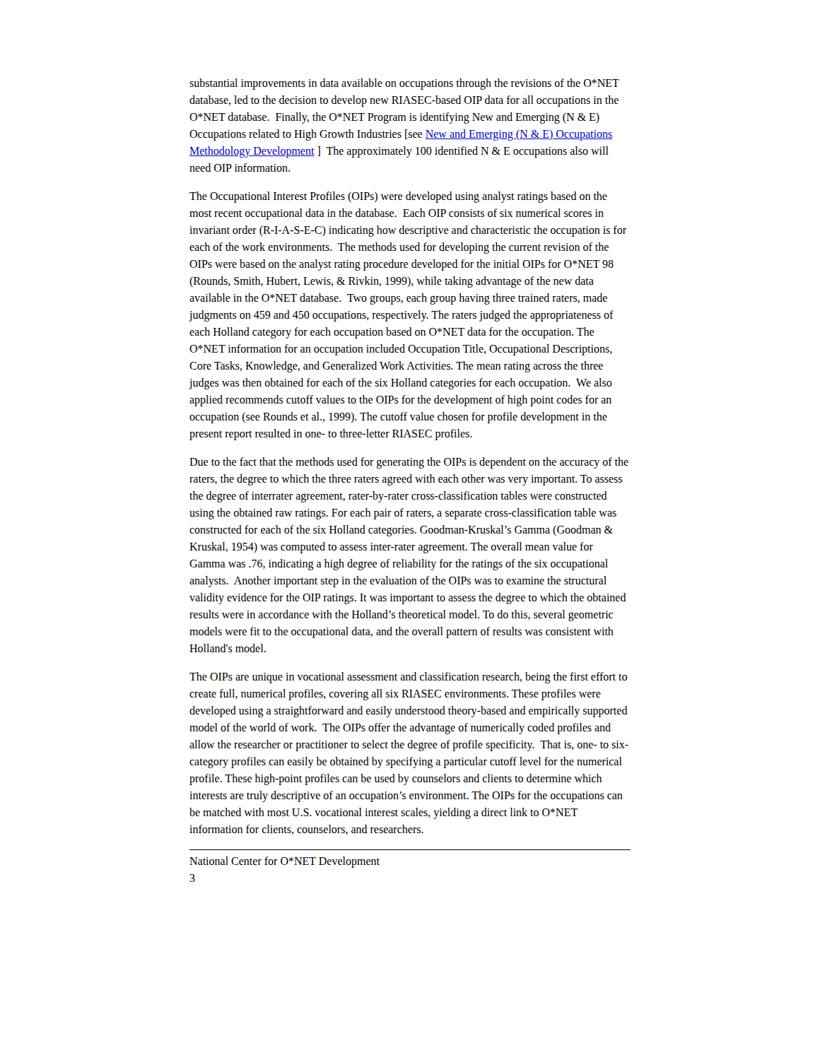substantial improvements in data available on occupations through the revisions of the O*NET database, led to the decision to develop new RIASEC-based OIP data for all occupations in the O*NET database. Finally, the O*NET Program is identifying New and Emerging (N & E) Occupations related to High Growth Industries [see New and Emerging (N & E) Occupations Methodology Development ] The approximately 100 identified N & E occupations also will need OIP information.
The Occupational Interest Profiles (OIPs) were developed using analyst ratings based on the most recent occupational data in the database. Each OIP consists of six numerical scores in invariant order (R-I-A-S-E-C) indicating how descriptive and characteristic the occupation is for each of the work environments. The methods used for developing the current revision of the OIPs were based on the analyst rating procedure developed for the initial OIPs for O*NET 98 (Rounds, Smith, Hubert, Lewis, & Rivkin, 1999), while taking advantage of the new data available in the O*NET database. Two groups, each group having three trained raters, made judgments on 459 and 450 occupations, respectively. The raters judged the appropriateness of each Holland category for each occupation based on O*NET data for the occupation. The O*NET information for an occupation included Occupation Title, Occupational Descriptions, Core Tasks, Knowledge, and Generalized Work Activities. The mean rating across the three judges was then obtained for each of the six Holland categories for each occupation. We also applied recommends cutoff values to the OIPs for the development of high point codes for an occupation (see Rounds et al., 1999). The cutoff value chosen for profile development in the present report resulted in one- to three-letter RIASEC profiles.
Due to the fact that the methods used for generating the OIPs is dependent on the accuracy of the raters, the degree to which the three raters agreed with each other was very important. To assess the degree of interrater agreement, rater-by-rater cross-classification tables were constructed using the obtained raw ratings. For each pair of raters, a separate cross-classification table was constructed for each of the six Holland categories. Goodman-Kruskal’s Gamma (Goodman & Kruskal, 1954) was computed to assess inter-rater agreement. The overall mean value for Gamma was .76, indicating a high degree of reliability for the ratings of the six occupational analysts. Another important step in the evaluation of the OIPs was to examine the structural validity evidence for the OIP ratings. It was important to assess the degree to which the obtained results were in accordance with the Holland’s theoretical model. To do this, several geometric models were fit to the occupational data, and the overall pattern of results was consistent with Holland's model.
The OIPs are unique in vocational assessment and classification research, being the first effort to create full, numerical profiles, covering all six RIASEC environments. These profiles were developed using a straightforward and easily understood theory-based and empirically supported model of the world of work. The OIPs offer the advantage of numerically coded profiles and allow the researcher or practitioner to select the degree of profile specificity. That is, one- to six-category profiles can easily be obtained by specifying a particular cutoff level for the numerical profile. These high-point profiles can be used by counselors and clients to determine which interests are truly descriptive of an occupation’s environment. The OIPs for the occupations can be matched with most U.S. vocational interest scales, yielding a direct link to O*NET information for clients, counselors, and researchers.
National Center for O*NET Development
3